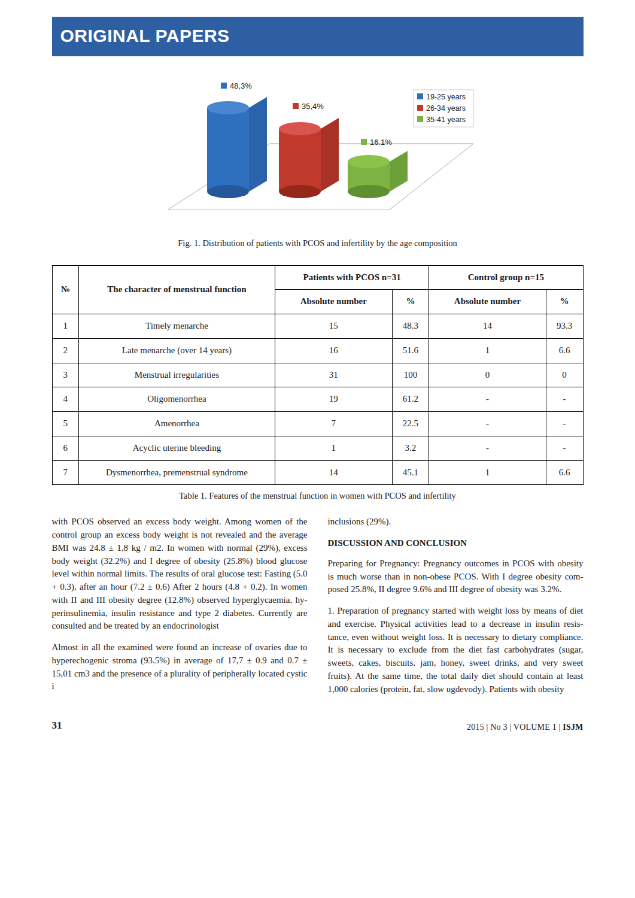Original Papers
48,3% 35,4% 16.1% 19-25 years 26-34 years 35-41 years
Fig. 1. Distribution of patients with PCOS and infertility by the age composition
| № | The character of menstrual function | Patients with PCOS n=31 | Control group n=15 |
| --- | --- | --- | --- |
| Absolute number | % | Absolute number | % |
| 1 | Timely menarche | 15 | 48.3 | 14 | 93.3 |
| 2 | Late menarche (over 14 years) | 16 | 51.6 | 1 | 6.6 |
| 3 | Menstrual irregularities | 31 | 100 | 0 | 0 |
| 4 | Oligomenorrhea | 19 | 61.2 | - | - |
| 5 | Amenorrhea | 7 | 22.5 | - | - |
| 6 | Acyclic uterine bleeding | 1 | 3.2 | - | - |
| 7 | Dysmenorrhea, premenstrual syndrome | 14 | 45.1 | 1 | 6.6 |
Table 1. Features of the menstrual function in women with PCOS and infertility
with PCOS observed an excess body weight. Among women of the control group an excess body weight is not revealed and the average BMI was 24.8 ± 1,8 kg / m2. In women with normal (29%), excess body weight (32.2%) and I degree of obesity (25.8%) blood glucose level within normal limits. The results of oral glucose test: Fasting (5.0 + 0.3), after an hour (7.2 ± 0.6) After 2 hours (4.8 + 0.2). In women with II and III obesity degree (12.8%) observed hyperglycaemia, hyperinsulinemia, insulin resistance and type 2 diabetes. Currently are consulted and be treated by an endocrinologist
Almost in all the examined were found an increase of ovaries due to hyperechogenic stroma (93.5%) in average of 17,7 ± 0.9 and 0.7 ± 15,01 cm3 and the presence of a plurality of peripherally located cystic i
inclusions (29%).
Discussion and Conclusion
Preparing for Pregnancy: Pregnancy outcomes in PCOS with obesity is much worse than in non-obese PCOS. With I degree obesity composed 25.8%, II degree 9.6% and III degree of obesity was 3.2%.
1. Preparation of pregnancy started with weight loss by means of diet and exercise. Physical activities lead to a decrease in insulin resistance, even without weight loss. It is necessary to dietary compliance. It is necessary to exclude from the diet fast carbohydrates (sugar, sweets, cakes, biscuits, jam, honey, sweet drinks, and very sweet fruits). At the same time, the total daily diet should contain at least 1,000 calories (protein, fat, slow ugdevody). Patients with obesity
31
2015 | No 3 | VOLUME 1 | ISJM